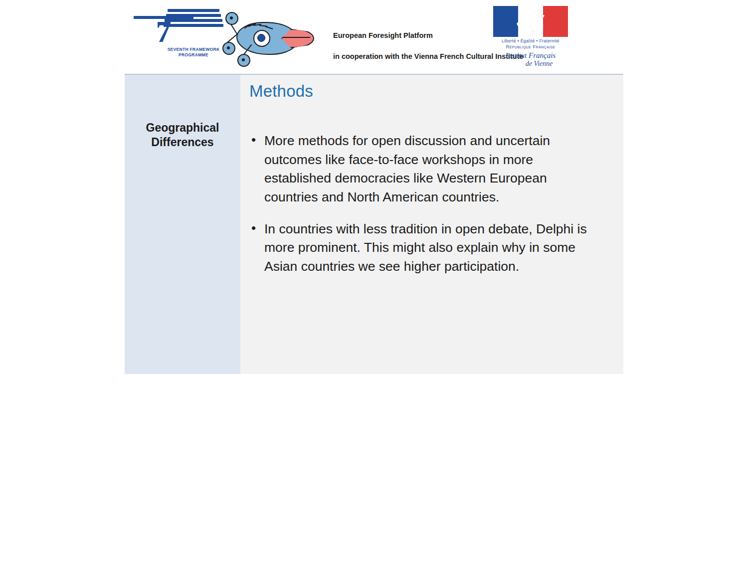7 SEVENTH FRAMEWORK
PROGRAMME
European Foresight Platform
in cooperation with the Vienna French Cultural Institute
Liberté • Égalité • Fraternité
République Française
Institut Français de Vienne
Geographical
Differences
Methods
More methods for open discussion and uncertain outcomes like face-to-face workshops in more established democracies like Western European countries and North American countries.
In countries with less tradition in open debate, Delphi is more prominent. This might also explain why in some Asian countries we see higher participation.